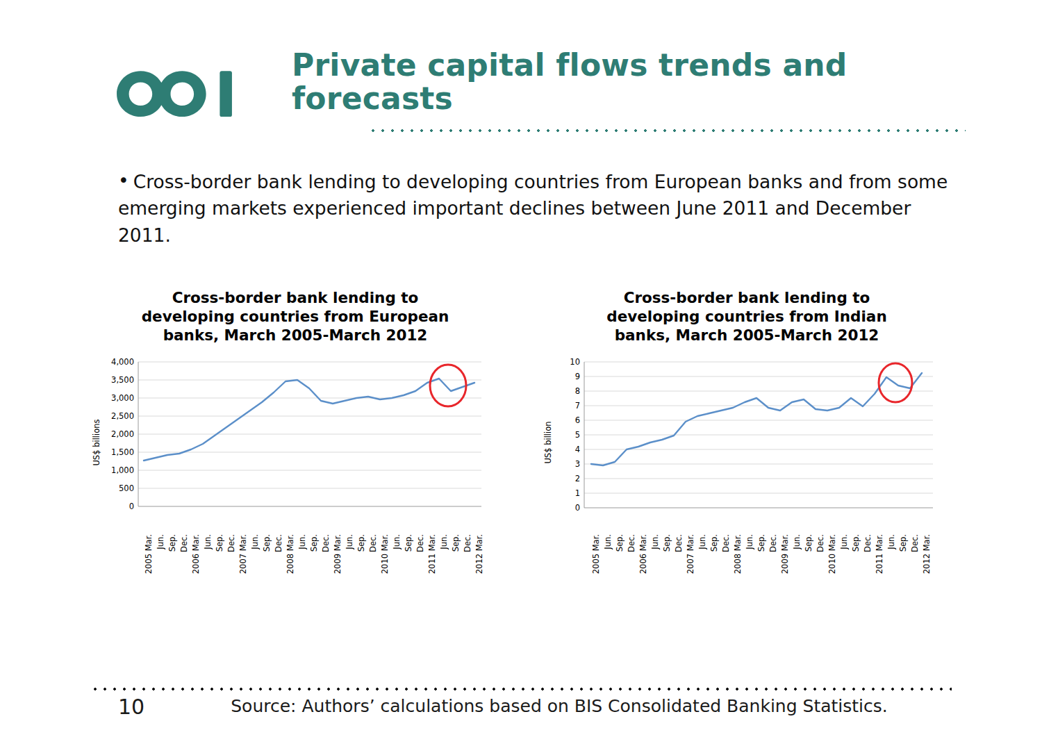Private capital flows trends and forecasts
•Cross-border bank lending to developing countries from European banks and from some emerging markets experienced important declines between June 2011 and December 2011.
Cross-border bank lending to
developing countries from European
banks, March 2005-March 2012
US$ billions
4,000 3,500 3,000 2,500 2,000 1,500 1,000 500 0
2005 Mar. Jun. Sep. Dec. 2006 Mar. Jun. Sep. Dec. 2007 Mar. Jun. Sep. Dec. 2008 Mar. Jun. Sep. Dec. 2009 Mar. Jun. Sep. Dec. 2010 Mar. Jun. Sep. Dec. 2011 Mar. Jun. Sep. Dec. 2012 Mar.
Cross-border bank lending to
developing countries from Indian
banks, March 2005-March 2012
US$ billion
10 9 8 7 6 5 4 3 2 1 0
2005 Mar. Jun. Sep. Dec. 2006 Mar. Jun. Sep. Dec. 2007 Mar. Jun. Sep. Dec. 2008 Mar. Jun. Sep. Dec. 2009 Mar. Jun. Sep. Dec. 2010 Mar. Jun. Sep. Dec. 2011 Mar. Jun. Sep. Dec. 2012 Mar.
10
Source: Authors’ calculations based on BIS Consolidated Banking Statistics.